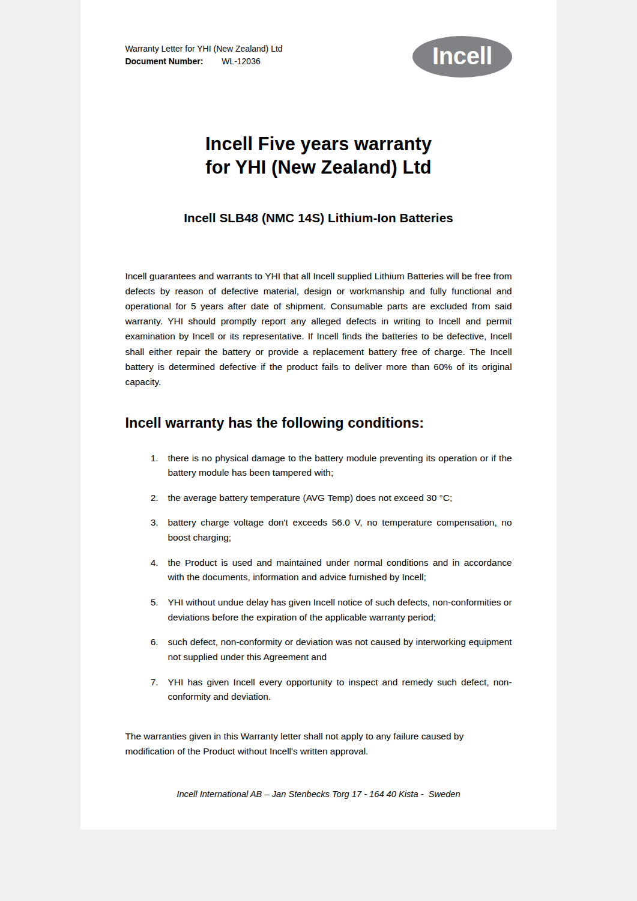Warranty Letter for YHI (New Zealand) Ltd
Document Number: WL-12036
Incell
Incell Five years warranty
for YHI (New Zealand) Ltd
Incell SLB48 (NMC 14S) Lithium-Ion Batteries
Incell guarantees and warrants to YHI that all Incell supplied Lithium Batteries will be free from defects by reason of defective material, design or workmanship and fully functional and operational for 5 years after date of shipment. Consumable parts are excluded from said warranty. YHI should promptly report any alleged defects in writing to Incell and permit examination by Incell or its representative. If Incell finds the batteries to be defective, Incell shall either repair the battery or provide a replacement battery free of charge. The Incell battery is determined defective if the product fails to deliver more than 60% of its original capacity.
Incell warranty has the following conditions:
there is no physical damage to the battery module preventing its operation or if the battery module has been tampered with;
the average battery temperature (AVG Temp) does not exceed 30 °C;
battery charge voltage don't exceeds 56.0 V, no temperature compensation, no boost charging;
the Product is used and maintained under normal conditions and in accordance with the documents, information and advice furnished by Incell;
YHI without undue delay has given Incell notice of such defects, non-conformities or deviations before the expiration of the applicable warranty period;
such defect, non-conformity or deviation was not caused by interworking equipment not supplied under this Agreement and
YHI has given Incell every opportunity to inspect and remedy such defect, non-conformity and deviation.
The warranties given in this Warranty letter shall not apply to any failure caused by modification of the Product without Incell's written approval.
Incell International AB – Jan Stenbecks Torg 17 - 164 40 Kista - Sweden